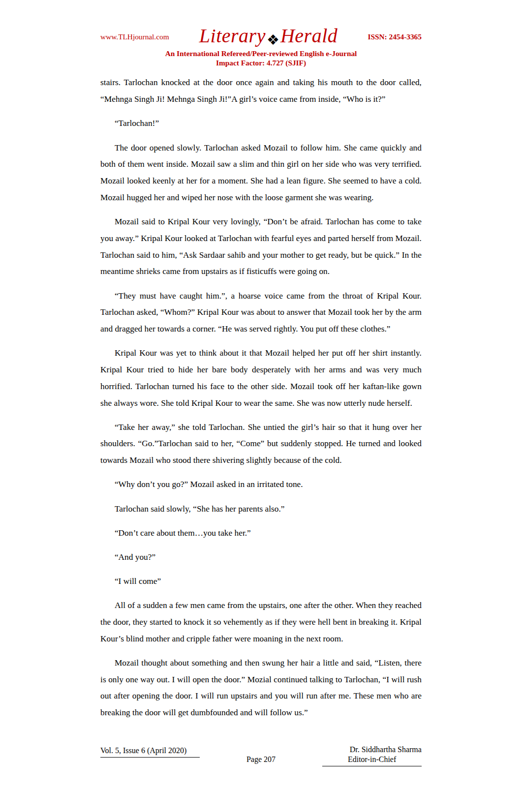www.TLHjournal.com
Literary❖Herald
ISSN: 2454-3365
An International Refereed/Peer-reviewed English e-Journal Impact Factor: 4.727 (SJIF)
stairs. Tarlochan knocked at the door once again and taking his mouth to the door called, “Mehnga Singh Ji! Mehnga Singh Ji!”A girl’s voice came from inside, “Who is it?”
“Tarlochan!”
The door opened slowly. Tarlochan asked Mozail to follow him. She came quickly and both of them went inside. Mozail saw a slim and thin girl on her side who was very terrified. Mozail looked keenly at her for a moment. She had a lean figure. She seemed to have a cold. Mozail hugged her and wiped her nose with the loose garment she was wearing.
Mozail said to Kripal Kour very lovingly, “Don’t be afraid. Tarlochan has come to take you away.” Kripal Kour looked at Tarlochan with fearful eyes and parted herself from Mozail. Tarlochan said to him, “Ask Sardaar sahib and your mother to get ready, but be quick.” In the meantime shrieks came from upstairs as if fisticuffs were going on.
“They must have caught him.”, a hoarse voice came from the throat of Kripal Kour. Tarlochan asked, “Whom?” Kripal Kour was about to answer that Mozail took her by the arm and dragged her towards a corner. “He was served rightly. You put off these clothes.”
Kripal Kour was yet to think about it that Mozail helped her put off her shirt instantly. Kripal Kour tried to hide her bare body desperately with her arms and was very much horrified. Tarlochan turned his face to the other side. Mozail took off her kaftan-like gown she always wore. She told Kripal Kour to wear the same. She was now utterly nude herself.
“Take her away,” she told Tarlochan. She untied the girl’s hair so that it hung over her shoulders. “Go.”Tarlochan said to her, “Come” but suddenly stopped. He turned and looked towards Mozail who stood there shivering slightly because of the cold.
“Why don’t you go?” Mozail asked in an irritated tone.
Tarlochan said slowly, “She has her parents also.”
“Don’t care about them…you take her.”
“And you?”
“I will come”
All of a sudden a few men came from the upstairs, one after the other. When they reached the door, they started to knock it so vehemently as if they were hell bent in breaking it. Kripal Kour’s blind mother and cripple father were moaning in the next room.
Mozail thought about something and then swung her hair a little and said, “Listen, there is only one way out. I will open the door.” Mozial continued talking to Tarlochan, “I will rush out after opening the door. I will run upstairs and you will run after me. These men who are breaking the door will get dumbfounded and will follow us.”
Vol. 5, Issue 6 (April 2020)
Dr. Siddhartha Sharma
Page 207
Editor-in-Chief